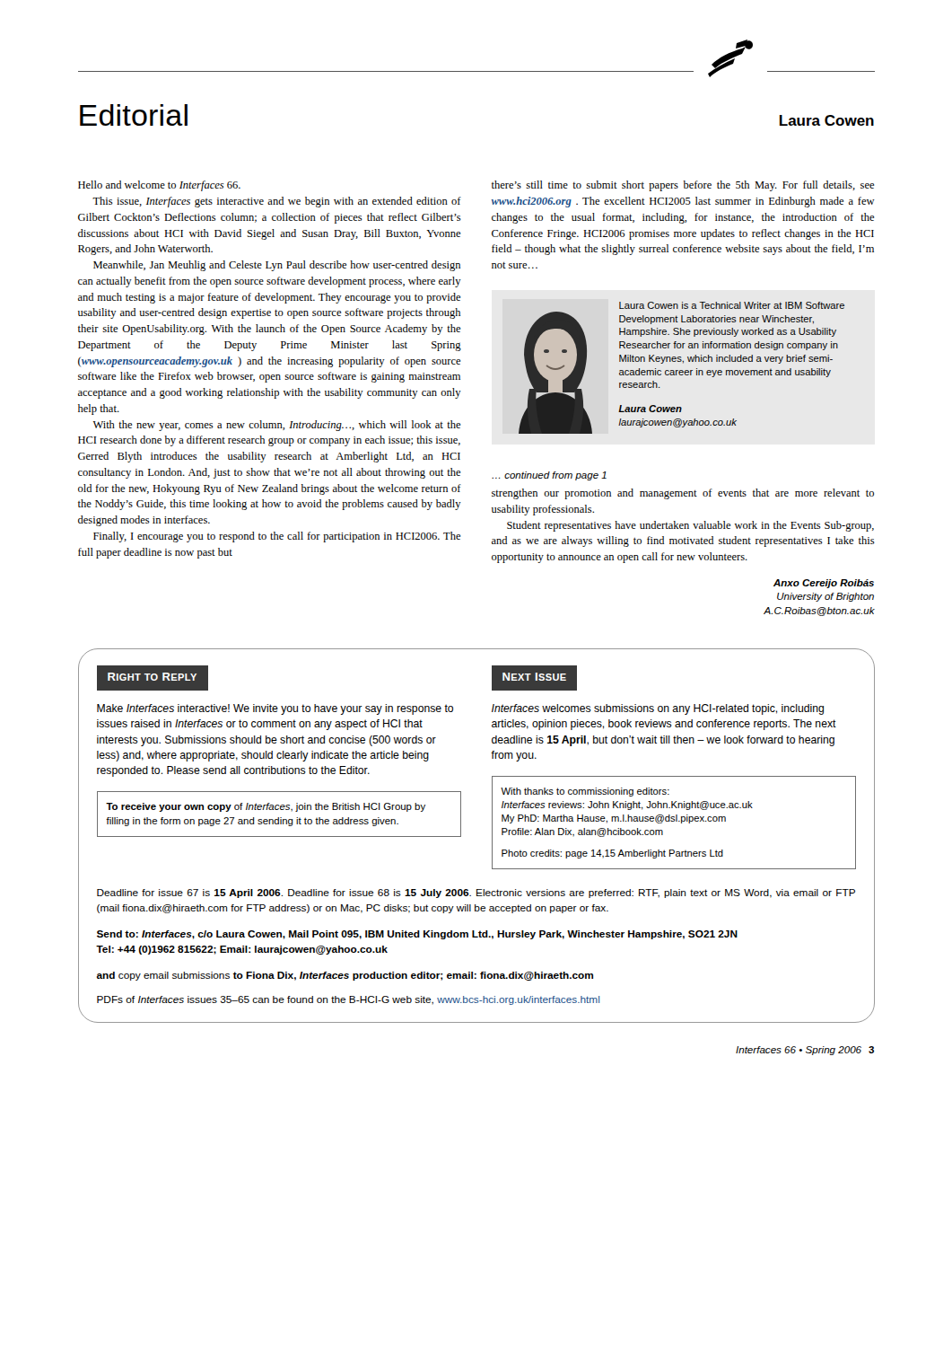Editorial
Laura Cowen
Hello and welcome to Interfaces 66.
This issue, Interfaces gets interactive and we begin with an extended edition of Gilbert Cockton’s Deflections column; a collection of pieces that reflect Gilbert’s discussions about HCI with David Siegel and Susan Dray, Bill Buxton, Yvonne Rogers, and John Waterworth.
Meanwhile, Jan Meuhlig and Celeste Lyn Paul describe how user-centred design can actually benefit from the open source software development process, where early and much testing is a major feature of development. They encourage you to provide usability and user-centred design expertise to open source software projects through their site OpenUsability.org. With the launch of the Open Source Academy by the Department of the Deputy Prime Minister last Spring (www.opensourceacademy.gov.uk ) and the increasing popularity of open source software like the Firefox web browser, open source software is gaining mainstream acceptance and a good working relationship with the usability community can only help that.
With the new year, comes a new column, Introducing…, which will look at the HCI research done by a different research group or company in each issue; this issue, Gerred Blyth introduces the usability research at Amberlight Ltd, an HCI consultancy in London. And, just to show that we’re not all about throwing out the old for the new, Hokyoung Ryu of New Zealand brings about the welcome return of the Noddy’s Guide, this time looking at how to avoid the problems caused by badly designed modes in interfaces.
Finally, I encourage you to respond to the call for participation in HCI2006. The full paper deadline is now past but
there’s still time to submit short papers before the 5th May. For full details, see www.hci2006.org . The excellent HCI2005 last summer in Edinburgh made a few changes to the usual format, including, for instance, the introduction of the Conference Fringe. HCI2006 promises more updates to reflect changes in the HCI field – though what the slightly surreal conference website says about the field, I’m not sure…
Laura Cowen is a Technical Writer at IBM Software Development Laboratories near Winchester, Hampshire. She previously worked as a Usability Researcher for an information design company in Milton Keynes, which included a very brief semi-academic career in eye movement and usability research.
Laura Cowen
laurajcowen@yahoo.co.uk
… continued from page 1
strengthen our promotion and management of events that are more relevant to usability professionals.
Student representatives have undertaken valuable work in the Events Sub-group, and as we are always willing to find motivated student representatives I take this opportunity to announce an open call for new volunteers.
Anxo Cereijo Roibás
University of Brighton
A.C.Roibas@bton.ac.uk
RIGHT TO REPLY
Make Interfaces interactive! We invite you to have your say in response to issues raised in Interfaces or to comment on any aspect of HCI that interests you. Submissions should be short and concise (500 words or less) and, where appropriate, should clearly indicate the article being responded to. Please send all contributions to the Editor.
To receive your own copy of Interfaces, join the British HCI Group by filling in the form on page 27 and sending it to the address given.
NEXT ISSUE
Interfaces welcomes submissions on any HCI-related topic, including articles, opinion pieces, book reviews and conference reports. The next deadline is 15 April, but don’t wait till then – we look forward to hearing from you.
With thanks to commissioning editors:
Interfaces reviews: John Knight, John.Knight@uce.ac.uk
My PhD: Martha Hause, m.l.hause@dsl.pipex.com
Profile: Alan Dix, alan@hcibook.com
Photo credits: page 14,15 Amberlight Partners Ltd
Deadline for issue 67 is 15 April 2006. Deadline for issue 68 is 15 July 2006. Electronic versions are preferred: RTF, plain text or MS Word, via email or FTP (mail fiona.dix@hiraeth.com for FTP address) or on Mac, PC disks; but copy will be accepted on paper or fax.
Send to: Interfaces, c/o Laura Cowen, Mail Point 095, IBM United Kingdom Ltd., Hursley Park, Winchester Hampshire, SO21 2JN
Tel: +44 (0)1962 815622; Email: laurajcowen@yahoo.co.uk
and copy email submissions to Fiona Dix, Interfaces production editor; email: fiona.dix@hiraeth.com
PDFs of Interfaces issues 35–65 can be found on the B-HCI-G web site, www.bcs-hci.org.uk/interfaces.html
Interfaces 66 • Spring 20063